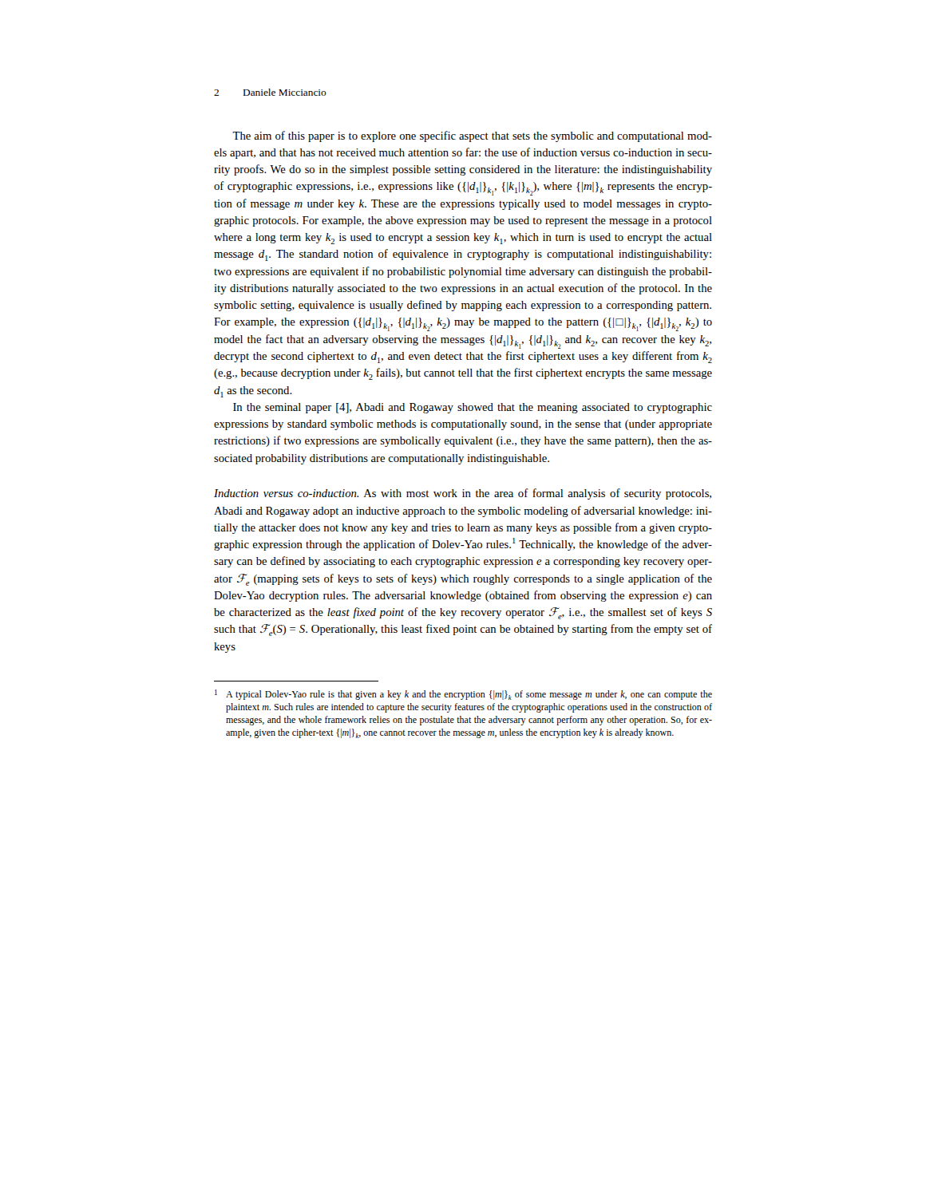2 Daniele Micciancio
The aim of this paper is to explore one specific aspect that sets the symbolic and computational models apart, and that has not received much attention so far: the use of induction versus co-induction in security proofs. We do so in the simplest possible setting considered in the literature: the indistinguishability of cryptographic expressions, i.e., expressions like ({|d1|}k1, {|k1|}k2), where {|m|}k represents the encryption of message m under key k. These are the expressions typically used to model messages in cryptographic protocols. For example, the above expression may be used to represent the message in a protocol where a long term key k2 is used to encrypt a session key k1, which in turn is used to encrypt the actual message d1. The standard notion of equivalence in cryptography is computational indistinguishability: two expressions are equivalent if no probabilistic polynomial time adversary can distinguish the probability distributions naturally associated to the two expressions in an actual execution of the protocol. In the symbolic setting, equivalence is usually defined by mapping each expression to a corresponding pattern. For example, the expression ({|d1|}k1, {|d1|}k2, k2) may be mapped to the pattern ({|□|}k1, {|d1|}k2, k2) to model the fact that an adversary observing the messages {|d1|}k1, {|d1|}k2 and k2, can recover the key k2, decrypt the second ciphertext to d1, and even detect that the first ciphertext uses a key different from k2 (e.g., because decryption under k2 fails), but cannot tell that the first ciphertext encrypts the same message d1 as the second.
In the seminal paper [4], Abadi and Rogaway showed that the meaning associated to cryptographic expressions by standard symbolic methods is computationally sound, in the sense that (under appropriate restrictions) if two expressions are symbolically equivalent (i.e., they have the same pattern), then the associated probability distributions are computationally indistinguishable.
Induction versus co-induction. As with most work in the area of formal analysis of security protocols, Abadi and Rogaway adopt an inductive approach to the symbolic modeling of adversarial knowledge: initially the attacker does not know any key and tries to learn as many keys as possible from a given cryptographic expression through the application of Dolev-Yao rules.1 Technically, the knowledge of the adversary can be defined by associating to each cryptographic expression e a corresponding key recovery operator ℱe (mapping sets of keys to sets of keys) which roughly corresponds to a single application of the Dolev-Yao decryption rules. The adversarial knowledge (obtained from observing the expression e) can be characterized as the least fixed point of the key recovery operator ℱe, i.e., the smallest set of keys S such that ℱe(S) = S. Operationally, this least fixed point can be obtained by starting from the empty set of keys
1 A typical Dolev-Yao rule is that given a key k and the encryption {|m|}k of some message m under k, one can compute the plaintext m. Such rules are intended to capture the security features of the cryptographic operations used in the construction of messages, and the whole framework relies on the postulate that the adversary cannot perform any other operation. So, for example, given the cipher-text {|m|}k, one cannot recover the message m, unless the encryption key k is already known.